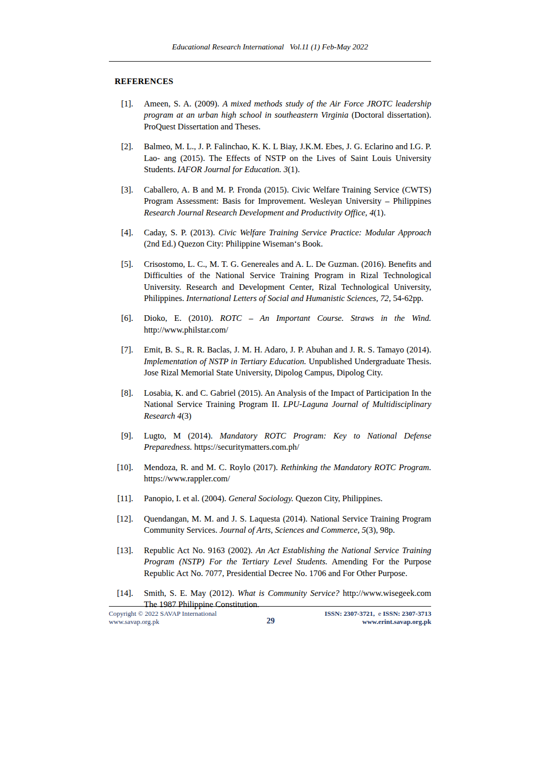Educational Research International Vol.11 (1) Feb-May 2022
References
[1]. Ameen, S. A. (2009). A mixed methods study of the Air Force JROTC leadership program at an urban high school in southeastern Virginia (Doctoral dissertation). ProQuest Dissertation and Theses.
[2]. Balmeo, M. L., J. P. Falinchao, K. K. L Biay, J.K.M. Ebes, J. G. Eclarino and I.G. P. Lao- ang (2015). The Effects of NSTP on the Lives of Saint Louis University Students. IAFOR Journal for Education. 3(1).
[3]. Caballero, A. B and M. P. Fronda (2015). Civic Welfare Training Service (CWTS) Program Assessment: Basis for Improvement. Wesleyan University – Philippines Research Journal Research Development and Productivity Office, 4(1).
[4]. Caday, S. P. (2013). Civic Welfare Training Service Practice: Modular Approach (2nd Ed.) Quezon City: Philippine Wiseman‘s Book.
[5]. Crisostomo, L. C., M. T. G. Genereales and A. L. De Guzman. (2016). Benefits and Difficulties of the National Service Training Program in Rizal Technological University. Research and Development Center, Rizal Technological University, Philippines. International Letters of Social and Humanistic Sciences, 72, 54-62pp.
[6]. Dioko, E. (2010). ROTC – An Important Course. Straws in the Wind. http://www.philstar.com/
[7]. Emit, B. S., R. R. Baclas, J. M. H. Adaro, J. P. Abuhan and J. R. S. Tamayo (2014). Implementation of NSTP in Tertiary Education. Unpublished Undergraduate Thesis. Jose Rizal Memorial State University, Dipolog Campus, Dipolog City.
[8]. Losabia, K. and C. Gabriel (2015). An Analysis of the Impact of Participation In the National Service Training Program II. LPU-Laguna Journal of Multidisciplinary Research 4(3)
[9]. Lugto, M (2014). Mandatory ROTC Program: Key to National Defense Preparedness. https://securitymatters.com.ph/
[10]. Mendoza, R. and M. C. Roylo (2017). Rethinking the Mandatory ROTC Program. https://www.rappler.com/
[11]. Panopio, I. et al. (2004). General Sociology. Quezon City, Philippines.
[12]. Quendangan, M. M. and J. S. Laquesta (2014). National Service Training Program Community Services. Journal of Arts, Sciences and Commerce, 5(3), 98p.
[13]. Republic Act No. 9163 (2002). An Act Establishing the National Service Training Program (NSTP) For the Tertiary Level Students. Amending For the Purpose Republic Act No. 7077, Presidential Decree No. 1706 and For Other Purpose.
[14]. Smith, S. E. May (2012). What is Community Service? http://www.wisegeek.com The 1987 Philippine Constitution.
Copyright © 2022 SAVAP International
www.savap.org.pk
29
ISSN: 2307-3721, e ISSN: 2307-3713
www.erint.savap.org.pk